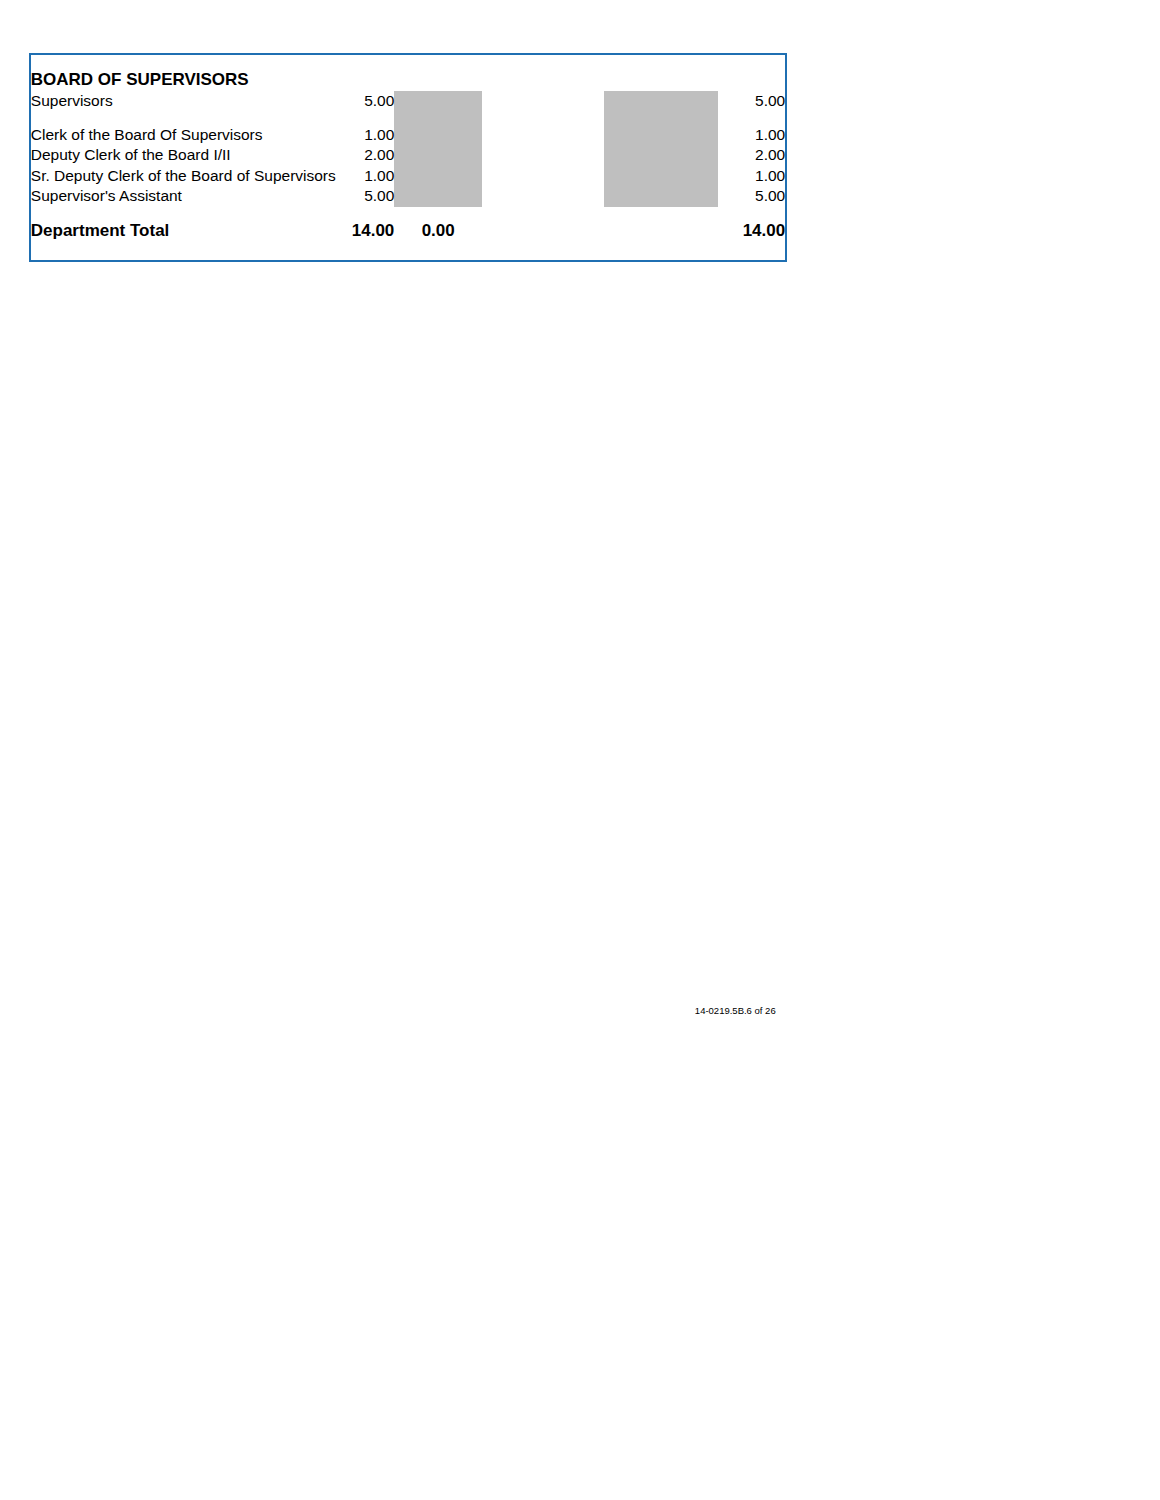| BOARD OF SUPERVISORS |
| Supervisors | 5.00 | | | | 5.00 |
| Clerk of the Board Of Supervisors | 1.00 | | | | 1.00 |
| Deputy Clerk of the Board I/II | 2.00 | | | | 2.00 |
| Sr. Deputy Clerk of the Board of Supervisors | 1.00 | | | | 1.00 |
| Supervisor's Assistant | 5.00 | | | | 5.00 |
| Department Total | 14.00 | 0.00 | | | 14.00 |
14-0219.5B.6 of 26